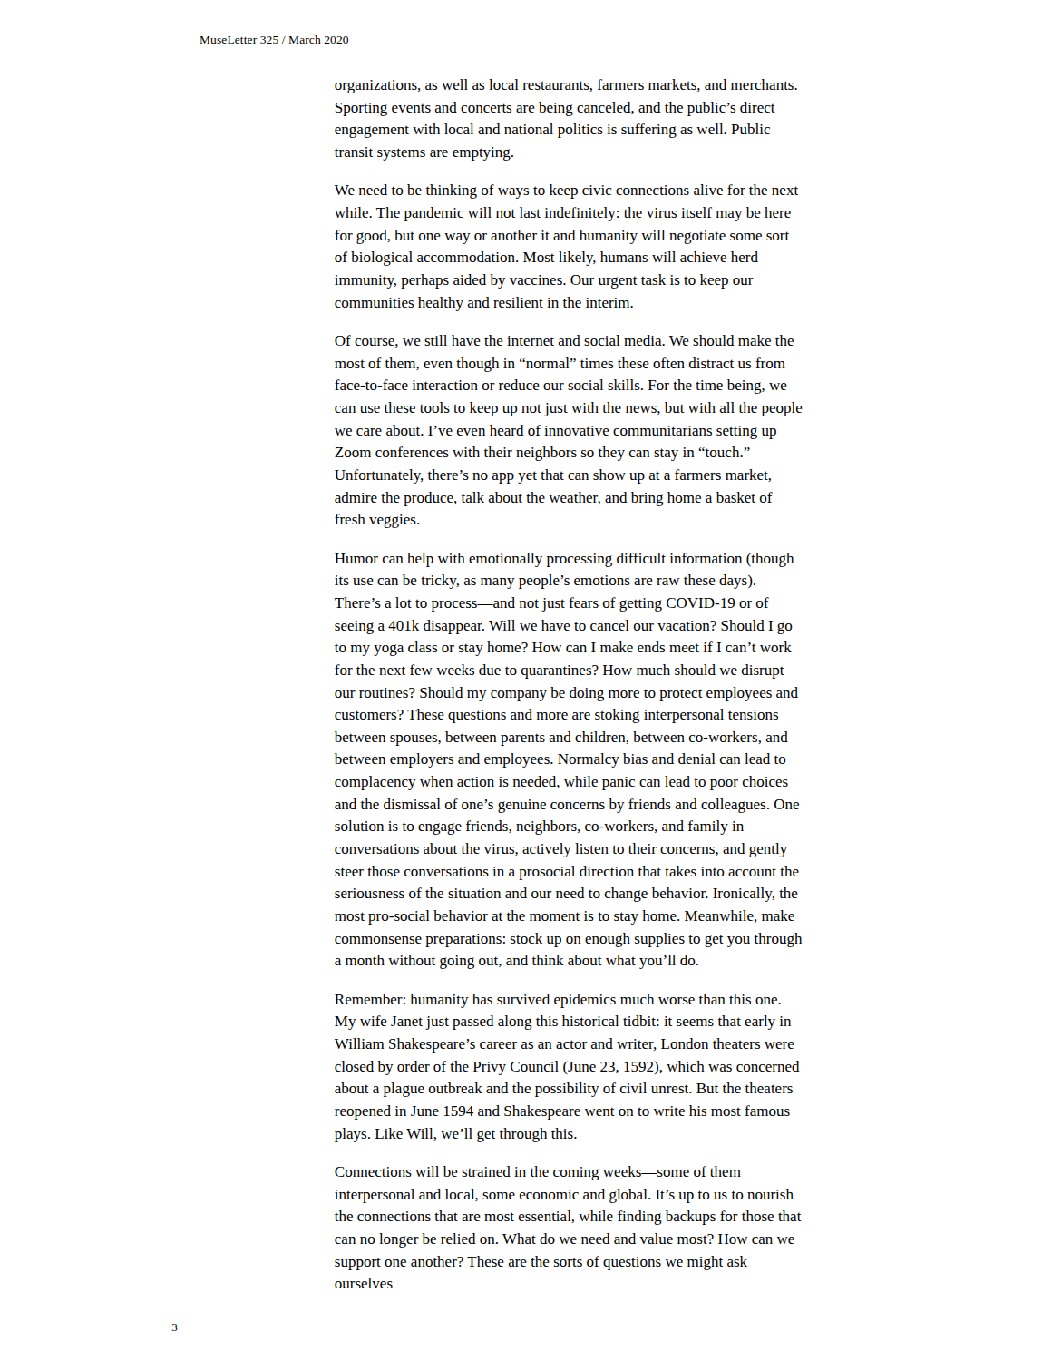MuseLetter 325 / March 2020
organizations, as well as local restaurants, farmers markets, and merchants. Sporting events and concerts are being canceled, and the public’s direct engagement with local and national politics is suffering as well. Public transit systems are emptying.
We need to be thinking of ways to keep civic connections alive for the next while. The pandemic will not last indefinitely: the virus itself may be here for good, but one way or another it and humanity will negotiate some sort of biological accommodation. Most likely, humans will achieve herd immunity, perhaps aided by vaccines. Our urgent task is to keep our communities healthy and resilient in the interim.
Of course, we still have the internet and social media. We should make the most of them, even though in “normal” times these often distract us from face-to-face interaction or reduce our social skills. For the time being, we can use these tools to keep up not just with the news, but with all the people we care about. I’ve even heard of innovative communitarians setting up Zoom conferences with their neighbors so they can stay in “touch.” Unfortunately, there’s no app yet that can show up at a farmers market, admire the produce, talk about the weather, and bring home a basket of fresh veggies.
Humor can help with emotionally processing difficult information (though its use can be tricky, as many people’s emotions are raw these days). There’s a lot to process—and not just fears of getting COVID-19 or of seeing a 401k disappear. Will we have to cancel our vacation? Should I go to my yoga class or stay home? How can I make ends meet if I can’t work for the next few weeks due to quarantines? How much should we disrupt our routines? Should my company be doing more to protect employees and customers? These questions and more are stoking interpersonal tensions between spouses, between parents and children, between co-workers, and between employers and employees. Normalcy bias and denial can lead to complacency when action is needed, while panic can lead to poor choices and the dismissal of one’s genuine concerns by friends and colleagues. One solution is to engage friends, neighbors, co-workers, and family in conversations about the virus, actively listen to their concerns, and gently steer those conversations in a prosocial direction that takes into account the seriousness of the situation and our need to change behavior. Ironically, the most pro-social behavior at the moment is to stay home. Meanwhile, make commonsense preparations: stock up on enough supplies to get you through a month without going out, and think about what you’ll do.
Remember: humanity has survived epidemics much worse than this one. My wife Janet just passed along this historical tidbit: it seems that early in William Shakespeare’s career as an actor and writer, London theaters were closed by order of the Privy Council (June 23, 1592), which was concerned about a plague outbreak and the possibility of civil unrest. But the theaters reopened in June 1594 and Shakespeare went on to write his most famous plays. Like Will, we’ll get through this.
Connections will be strained in the coming weeks—some of them interpersonal and local, some economic and global. It’s up to us to nourish the connections that are most essential, while finding backups for those that can no longer be relied on. What do we need and value most? How can we support one another? These are the sorts of questions we might ask ourselves
3